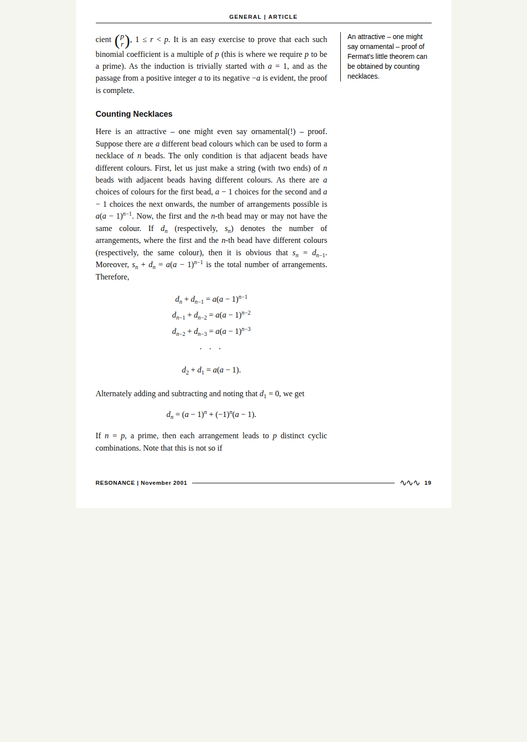GENERAL | ARTICLE
cient (p
r), 1 ≤ r < p. It is an easy exercise to prove that each such binomial coefficient is a multiple of p (this is where we require p to be a prime). As the induction is trivially started with a = 1, and as the passage from a positive integer a to its negative −a is evident, the proof is complete.
Counting Necklaces
Here is an attractive – one might even say ornamental(!) – proof. Suppose there are a different bead colours which can be used to form a necklace of n beads. The only condition is that adjacent beads have different colours. First, let us just make a string (with two ends) of n beads with adjacent beads having different colours. As there are a choices of colours for the first bead, a − 1 choices for the second and a − 1 choices the next onwards, the number of arrangements possible is a(a − 1)n−1. Now, the first and the n-th bead may or may not have the same colour. If dn (respectively, sn) denotes the number of arrangements, where the first and the n-th bead have different colours (respectively, the same colour), then it is obvious that sn = dn−1. Moreover, sn + dn = a(a − 1)n−1 is the total number of arrangements. Therefore,
dn + dn−1 = a(a − 1)n−1
dn−1 + dn−2 = a(a − 1)n−2
dn−2 + dn−3 = a(a − 1)n−3 · · · d2 + d1 = a(a − 1).
Alternately adding and subtracting and noting that d1 = 0, we get
dn = (a − 1)n + (−1)n(a − 1).
If n = p, a prime, then each arrangement leads to p distinct cyclic combinations. Note that this is not so if
An attractive – one might say ornamental – proof of Fermat's little theorem can be obtained by counting necklaces.
RESONANCE | November 2001 ∿∿∿ 19